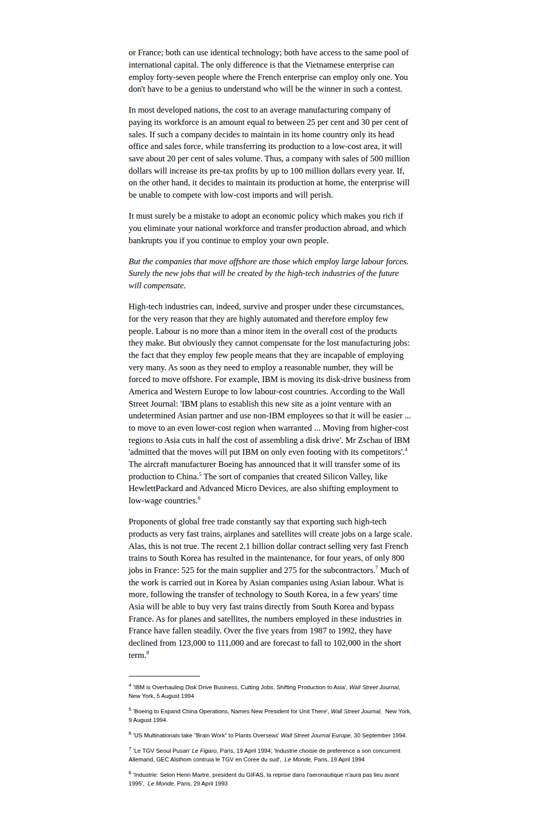or France; both can use identical technology; both have access to the same pool of international capital. The only difference is that the Vietnamese enterprise can employ forty-seven people where the French enterprise can employ only one. You don't have to be a genius to understand who will be the winner in such a contest.
In most developed nations, the cost to an average manufacturing company of paying its workforce is an amount equal to between 25 per cent and 30 per cent of sales. If such a company decides to maintain in its home country only its head office and sales force, while transferring its production to a low-cost area, it will save about 20 per cent of sales volume. Thus, a company with sales of 500 million dollars will increase its pre-tax profits by up to 100 million dollars every year. If, on the other hand, it decides to maintain its production at home, the enterprise will be unable to compete with low-cost imports and will perish.
It must surely be a mistake to adopt an economic policy which makes you rich if you eliminate your national workforce and transfer production abroad, and which bankrupts you if you continue to employ your own people.
But the companies that move offshore are those which employ large labour forces. Surely the new jobs that will be created by the high-tech industries of the future will compensate.
High-tech industries can, indeed, survive and prosper under these circumstances, for the very reason that they are highly automated and therefore employ few people. Labour is no more than a minor item in the overall cost of the products they make. But obviously they cannot compensate for the lost manufacturing jobs: the fact that they employ few people means that they are incapable of employing very many. As soon as they need to employ a reasonable number, they will be forced to move offshore. For example, IBM is moving its disk-drive business from America and Western Europe to low labour-cost countries. According to the Wall Street Journal: 'IBM plans to establish this new site as a joint venture with an undetermined Asian partner and use non-IBM employees so that it will be easier ... to move to an even lower-cost region when warranted ... Moving from higher-cost regions to Asia cuts in half the cost of assembling a disk drive'. Mr Zschau of IBM 'admitted that the moves will put IBM on only even footing with its competitors'.4 The aircraft manufacturer Boeing has announced that it will transfer some of its production to China.5 The sort of companies that created Silicon Valley, like HewlettPackard and Advanced Micro Devices, are also shifting employment to low-wage countries.6
Proponents of global free trade constantly say that exporting such high-tech products as very fast trains, airplanes and satellites will create jobs on a large scale. Alas, this is not true. The recent 2.1 billion dollar contract selling very fast French trains to South Korea has resulted in the maintenance, for four years, of only 800 jobs in France: 525 for the main supplier and 275 for the subcontractors.7 Much of the work is carried out in Korea by Asian companies using Asian labour. What is more, following the transfer of technology to South Korea, in a few years' time Asia will be able to buy very fast trains directly from South Korea and bypass France. As for planes and satellites, the numbers employed in these industries in France have fallen steadily. Over the five years from 1987 to 1992, they have declined from 123,000 to 111,000 and are forecast to fall to 102,000 in the short term.8
4'IBM is Overhauling Disk Drive Business, Cutting Jobs, Shifting Production to Asia', Wall Street Journal, New York, 5 August 1994
5'Boeing to Expand China Operations, Names New President for Unit There', Wall Street Journal, New York, 9 August 1994.
6'US Multinationals take “Brain Work” to Plants Overseas' Wall Street Journal Europe, 30 September 1994.
7'Le TGV Seoul Pusan' Le Figaro, Paris, 19 April 1994; 'Industrie choisie de preference a son concurrent Allemand, GEC Alsthom contruia le TGV en Coree du sud', Le Monde, Paris, 19 April 1994
8'Industrie: Selon Henri Martre, president du GIFAS, la reprise dans l'aeronautique n'aura pas lieu avant 1995', Le Monde, Paris, 29 April 1993